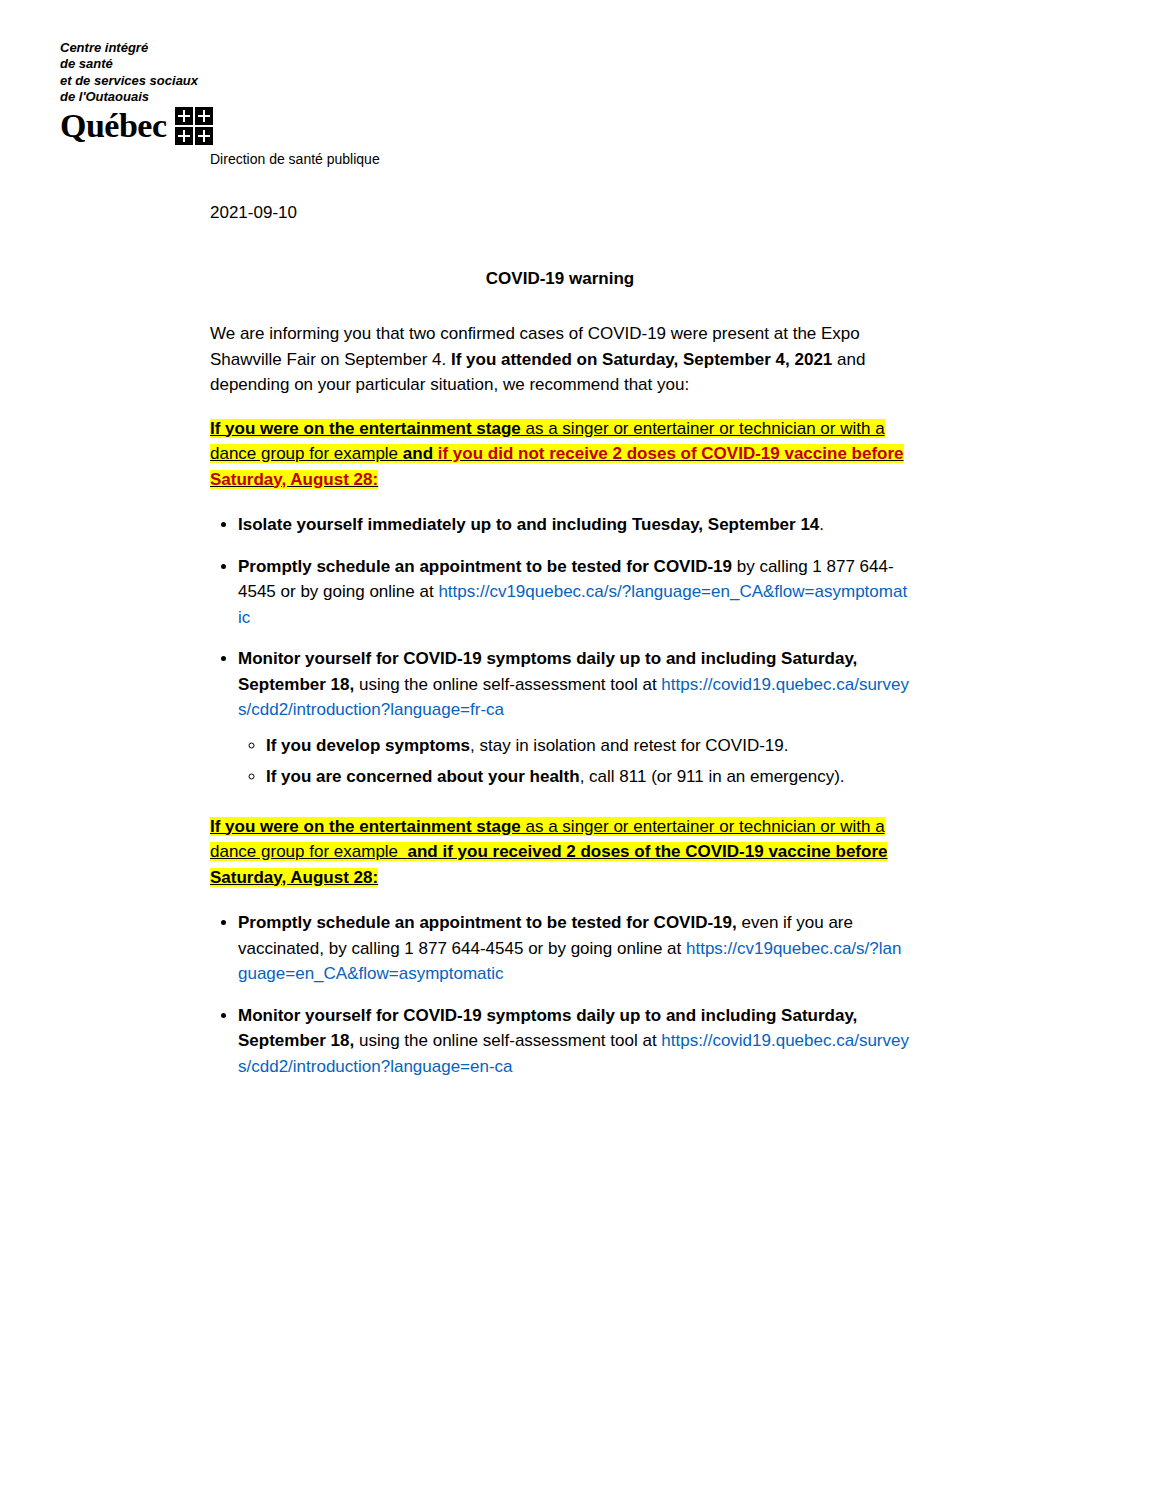Centre intégré
de santé
et de services sociaux
de l'Outaouais
Québec
Direction de santé publique
2021-09-10
COVID-19 warning
We are informing you that two confirmed cases of COVID-19 were present at the Expo Shawville Fair on September 4. If you attended on Saturday, September 4, 2021 and depending on your particular situation, we recommend that you:
If you were on the entertainment stage as a singer or entertainer or technician or with a dance group for example and if you did not receive 2 doses of COVID-19 vaccine before Saturday, August 28:
Isolate yourself immediately up to and including Tuesday, September 14.
Promptly schedule an appointment to be tested for COVID-19 by calling 1 877 644-4545 or by going online at https://cv19quebec.ca/s/?language=en_CA&flow=asymptomatic
Monitor yourself for COVID-19 symptoms daily up to and including Saturday, September 18, using the online self-assessment tool at https://covid19.quebec.ca/surveys/cdd2/introduction?language=fr-ca
If you develop symptoms, stay in isolation and retest for COVID-19.
If you are concerned about your health, call 811 (or 911 in an emergency).
If you were on the entertainment stage as a singer or entertainer or technician or with a dance group for example and if you received 2 doses of the COVID-19 vaccine before Saturday, August 28:
Promptly schedule an appointment to be tested for COVID-19, even if you are vaccinated, by calling 1 877 644-4545 or by going online at https://cv19quebec.ca/s/?language=en_CA&flow=asymptomatic
Monitor yourself for COVID-19 symptoms daily up to and including Saturday, September 18, using the online self-assessment tool at https://covid19.quebec.ca/surveys/cdd2/introduction?language=en-ca